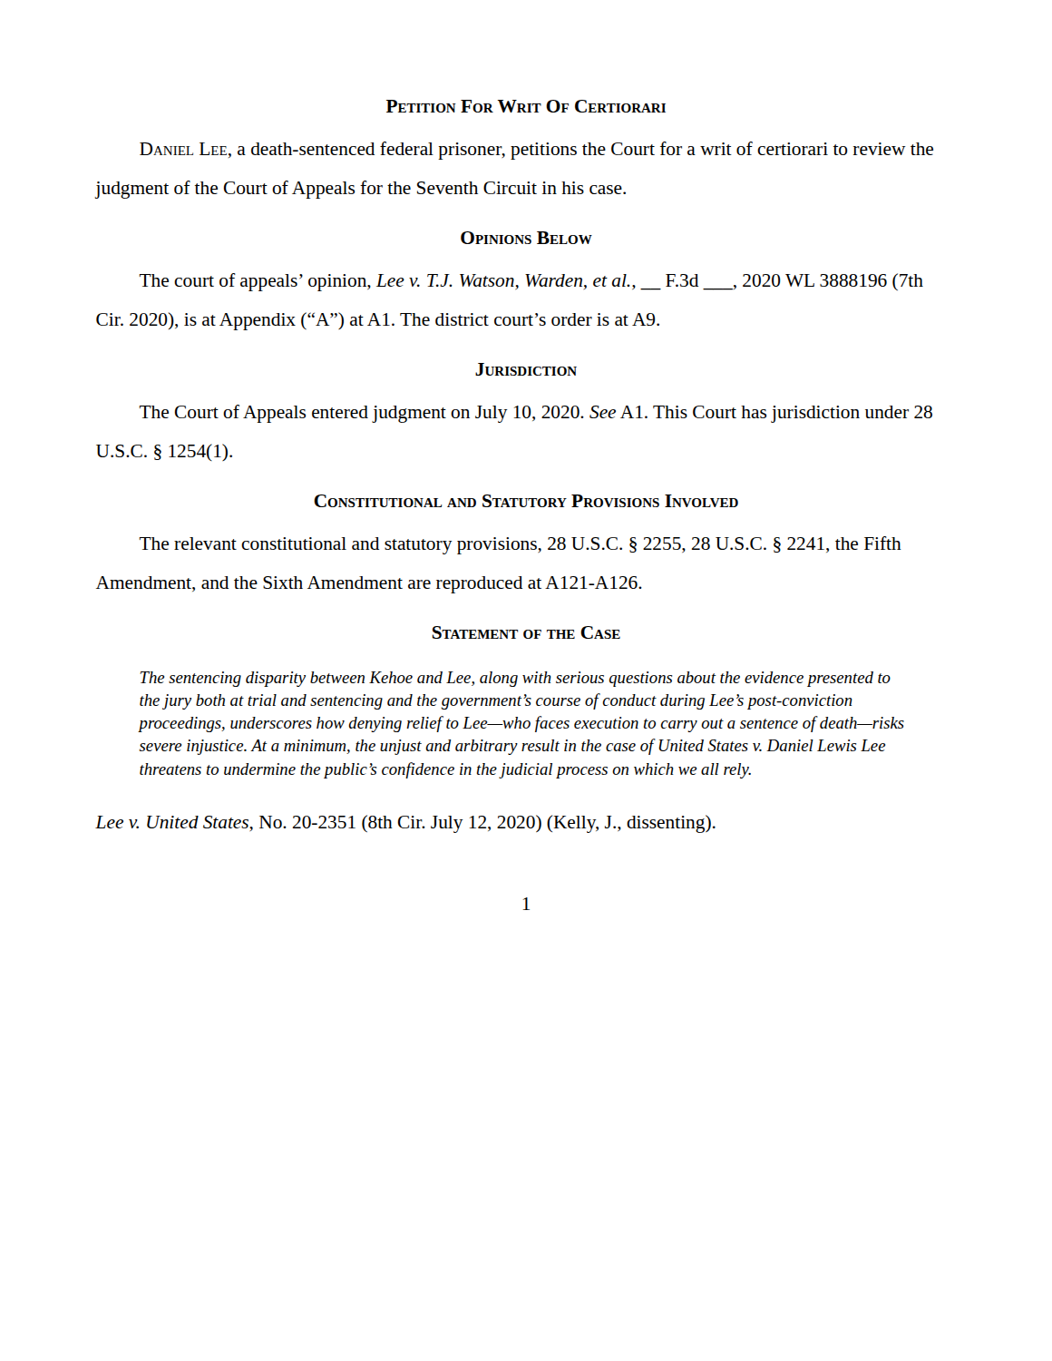Petition For Writ Of Certiorari
Daniel Lee, a death-sentenced federal prisoner, petitions the Court for a writ of certiorari to review the judgment of the Court of Appeals for the Seventh Circuit in his case.
Opinions Below
The court of appeals’ opinion, Lee v. T.J. Watson, Warden, et al., __ F.3d ___, 2020 WL 3888196 (7th Cir. 2020), is at Appendix (“A”) at A1. The district court’s order is at A9.
Jurisdiction
The Court of Appeals entered judgment on July 10, 2020. See A1. This Court has jurisdiction under 28 U.S.C. § 1254(1).
Constitutional and Statutory Provisions Involved
The relevant constitutional and statutory provisions, 28 U.S.C. § 2255, 28 U.S.C. § 2241, the Fifth Amendment, and the Sixth Amendment are reproduced at A121-A126.
Statement of the Case
The sentencing disparity between Kehoe and Lee, along with serious questions about the evidence presented to the jury both at trial and sentencing and the government’s course of conduct during Lee’s post-conviction proceedings, underscores how denying relief to Lee—who faces execution to carry out a sentence of death—risks severe injustice. At a minimum, the unjust and arbitrary result in the case of United States v. Daniel Lewis Lee threatens to undermine the public’s confidence in the judicial process on which we all rely.
Lee v. United States, No. 20-2351 (8th Cir. July 12, 2020) (Kelly, J., dissenting).
1